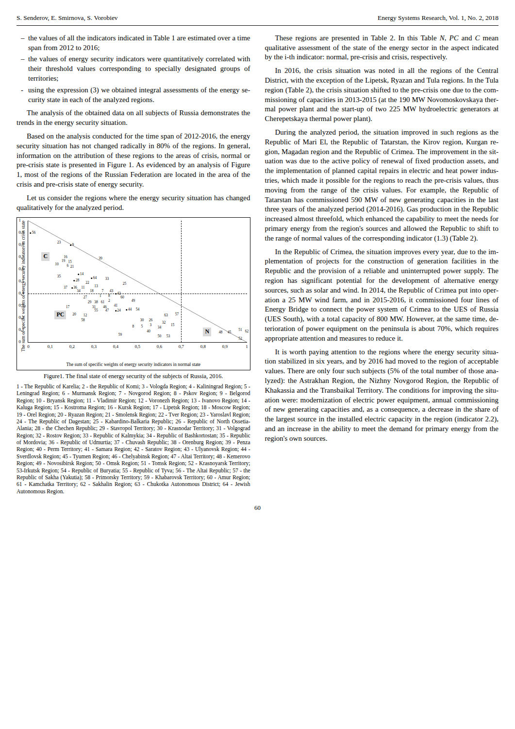S. Senderov, E. Smirnova, S. Vorobiev
Energy Systems Research, Vol. 1, No. 2, 2018
the values of all the indicators indicated in Table 1 are estimated over a time span from 2012 to 2016;
the values of energy security indicators were quantitatively correlated with their threshold values corresponding to specially designated groups of territories;
using the expression (3) we obtained integral assessments of the energy security state in each of the analyzed regions.
The analysis of the obtained data on all subjects of Russia demonstrates the trends in the energy security situation.
Based on the analysis conducted for the time span of 2012-2016, the energy security situation has not changed radically in 80% of the regions. In general, information on the attribution of these regions to the areas of crisis, normal or pre-crisis state is presented in Figure 1. As evidenced by an analysis of Figure 1, most of the regions of the Russian Federation are located in the area of the crisis and pre-crisis state of energy security.
Let us consider the regions where the energy security situation has changed qualitatively for the analyzed period.
The sum of specific weights of energy security indicators in crisis state
1 0,9 0,8 0,7 0,6 0,5 0,4 0,3 0,2 0,1 0 0 0,1 0,2 0,3 0,4 0,5 0,6 0,7 0,8 0,9 1
C PC N 56 23 9 16 19 15 10 6 21 39 35 14 28 64 33 22 37 36 11 13 25 34 18 7 43 42 27 1 8 60 29 38 61 2 49 17 31 46 41 55 47 24 44 54 20 12 63 57 58 30 26 32 15 8 5 3 34 40 59 50 53 48 45 51 62 52
The sum of specific weights of energy security indicators in normal state
Figure1. The final state of energy security of the subjects of Russia, 2016.
1 - The Republic of Karelia; 2 - the Republic of Komi; 3 - Vologda Region; 4 - Kaliningrad Region; 5 - Leningrad Region; 6 - Murmansk Region; 7 - Novgorod Region; 8 - Pskov Region; 9 - Belgorod Region; 10 - Bryansk Region; 11 - Vladimir Region; 12 - Voronezh Region; 13 - Ivanovo Region; 14 - Kaluga Region; 15 - Kostroma Region; 16 - Kursk Region; 17 - Lipetsk Region; 18 - Moscow Region; 19 - Orel Region; 20 - Ryazan Region; 21 - Smolensk Region; 22 - Tver Region; 23 - Yaroslavl Region; 24 - The Republic of Dagestan; 25 - Kabardino-Balkaria Republic; 26 - Republic of North Ossetia-Alania; 28 - the Chechen Republic; 29 - Stavropol Territory; 30 - Krasnodar Territory; 31 - Volgograd Region; 32 - Rostov Region; 33 - Republic of Kalmykia; 34 - Republic of Bashkortostan; 35 - Republic of Mordovia; 36 - Republic of Udmurtia; 37 - Chuvash Republic; 38 - Orenburg Region; 39 - Penza Region; 40 - Perm Territory; 41 - Samara Region; 42 - Saratov Region; 43 - Ulyanovsk Region; 44 - Sverdlovsk Region; 45 - Tyumen Region; 46 - Chelyabinsk Region; 47 - Altai Territory; 48 - Kemerovo Region; 49 - Novosibirsk Region; 50 - Omsk Region; 51 - Tomsk Region; 52 - Krasnoyarsk Territory; 53-Irkutsk Region; 54 - Republic of Buryatia; 55 - Republic of Tyva; 56 - The Altai Republic; 57 - the Republic of Sakha (Yakutia); 58 - Primorsky Territory; 59 - Khabarovsk Territory; 60 - Amur Region; 61 - Kamchatka Territory; 62 - Sakhalin Region; 63 - Chukotka Autonomous District; 64 - Jewish Autonomous Region.
These regions are presented in Table 2. In this Table N, PC and C mean qualitative assessment of the state of the energy sector in the aspect indicated by the i-th indicator: normal, pre-crisis and crisis, respectively.
In 2016, the crisis situation was noted in all the regions of the Central District, with the exception of the Lipetsk, Ryazan and Tula regions. In the Tula region (Table 2), the crisis situation shifted to the pre-crisis one due to the commissioning of capacities in 2013-2015 (at the 190 MW Novomoskovskaya thermal power plant and the start-up of two 225 MW hydroelectric generators at Cherepetskaya thermal power plant).
During the analyzed period, the situation improved in such regions as the Republic of Mari El, the Republic of Tatarstan, the Kirov region, Kurgan region, Magadan region and the Republic of Crimea. The improvement in the situation was due to the active policy of renewal of fixed production assets, and the implementation of planned capital repairs in electric and heat power industries, which made it possible for the regions to reach the pre-crisis values, thus moving from the range of the crisis values. For example, the Republic of Tatarstan has commissioned 590 MW of new generating capacities in the last three years of the analyzed period (2014-2016). Gas production in the Republic increased almost threefold, which enhanced the capability to meet the needs for primary energy from the region's sources and allowed the Republic to shift to the range of normal values of the corresponding indicator (1.3) (Table 2).
In the Republic of Crimea, the situation improves every year, due to the implementation of projects for the construction of generation facilities in the Republic and the provision of a reliable and uninterrupted power supply. The region has significant potential for the development of alternative energy sources, such as solar and wind. In 2014, the Republic of Crimea put into operation a 25 MW wind farm, and in 2015-2016, it commissioned four lines of Energy Bridge to connect the power system of Crimea to the UES of Russia (UES South), with a total capacity of 800 MW. However, at the same time, deterioration of power equipment on the peninsula is about 70%, which requires appropriate attention and measures to reduce it.
It is worth paying attention to the regions where the energy security situation stabilized in six years, and by 2016 had moved to the region of acceptable values. There are only four such subjects (5% of the total number of those analyzed): the Astrakhan Region, the Nizhny Novgorod Region, the Republic of Khakassia and the Transbaikal Territory. The conditions for improving the situation were: modernization of electric power equipment, annual commissioning of new generating capacities and, as a consequence, a decrease in the share of the largest source in the installed electric capacity in the region (indicator 2.2), and an increase in the ability to meet the demand for primary energy from the region's own sources.
60